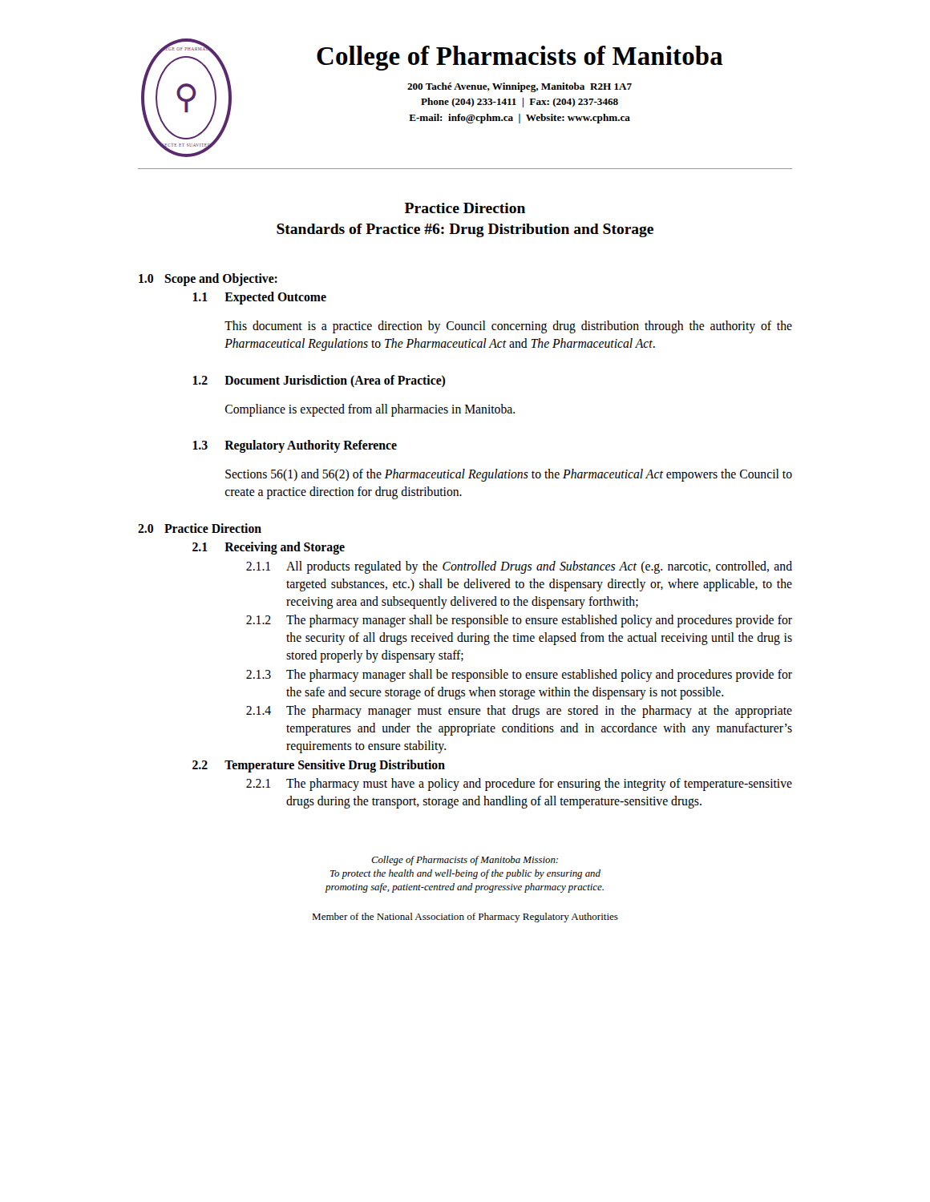College of Pharmacists
⚲
Recte et Suaviter
College of Pharmacists of Manitoba
200 Taché Avenue, Winnipeg, Manitoba R2H 1A7
Phone (204) 233-1411 | Fax: (204) 237-3468
E-mail: info@cphm.ca | Website: www.cphm.ca
Practice Direction
Standards of Practice #6: Drug Distribution and Storage
1.0 Scope and Objective:
1.1 Expected Outcome
This document is a practice direction by Council concerning drug distribution through the authority of the Pharmaceutical Regulations to The Pharmaceutical Act and The Pharmaceutical Act.
1.2 Document Jurisdiction (Area of Practice)
Compliance is expected from all pharmacies in Manitoba.
1.3 Regulatory Authority Reference
Sections 56(1) and 56(2) of the Pharmaceutical Regulations to the Pharmaceutical Act empowers the Council to create a practice direction for drug distribution.
2.0 Practice Direction
2.1 Receiving and Storage
2.1.1 All products regulated by the Controlled Drugs and Substances Act (e.g. narcotic, controlled, and targeted substances, etc.) shall be delivered to the dispensary directly or, where applicable, to the receiving area and subsequently delivered to the dispensary forthwith;
2.1.2 The pharmacy manager shall be responsible to ensure established policy and procedures provide for the security of all drugs received during the time elapsed from the actual receiving until the drug is stored properly by dispensary staff;
2.1.3 The pharmacy manager shall be responsible to ensure established policy and procedures provide for the safe and secure storage of drugs when storage within the dispensary is not possible.
2.1.4 The pharmacy manager must ensure that drugs are stored in the pharmacy at the appropriate temperatures and under the appropriate conditions and in accordance with any manufacturer’s requirements to ensure stability.
2.2 Temperature Sensitive Drug Distribution
2.2.1 The pharmacy must have a policy and procedure for ensuring the integrity of temperature-sensitive drugs during the transport, storage and handling of all temperature-sensitive drugs.
College of Pharmacists of Manitoba Mission:
To protect the health and well-being of the public by ensuring and
promoting safe, patient-centred and progressive pharmacy practice.
Member of the National Association of Pharmacy Regulatory Authorities